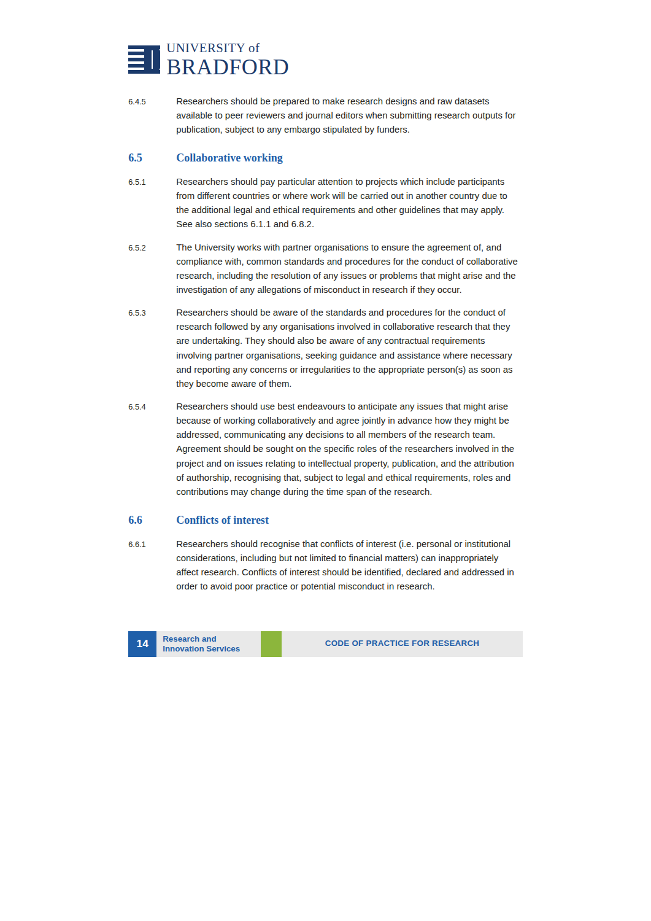UNIVERSITY of BRADFORD
6.4.5
Researchers should be prepared to make research designs and raw datasets available to peer reviewers and journal editors when submitting research outputs for publication, subject to any embargo stipulated by funders.
6.5 Collaborative working
6.5.1
Researchers should pay particular attention to projects which include participants from different countries or where work will be carried out in another country due to the additional legal and ethical requirements and other guidelines that may apply. See also sections 6.1.1 and 6.8.2.
6.5.2
The University works with partner organisations to ensure the agreement of, and compliance with, common standards and procedures for the conduct of collaborative research, including the resolution of any issues or problems that might arise and the investigation of any allegations of misconduct in research if they occur.
6.5.3
Researchers should be aware of the standards and procedures for the conduct of research followed by any organisations involved in collaborative research that they are undertaking. They should also be aware of any contractual requirements involving partner organisations, seeking guidance and assistance where necessary and reporting any concerns or irregularities to the appropriate person(s) as soon as they become aware of them.
6.5.4
Researchers should use best endeavours to anticipate any issues that might arise because of working collaboratively and agree jointly in advance how they might be addressed, communicating any decisions to all members of the research team. Agreement should be sought on the specific roles of the researchers involved in the project and on issues relating to intellectual property, publication, and the attribution of authorship, recognising that, subject to legal and ethical requirements, roles and contributions may change during the time span of the research.
6.6 Conflicts of interest
6.6.1
Researchers should recognise that conflicts of interest (i.e. personal or institutional considerations, including but not limited to financial matters) can inappropriately affect research. Conflicts of interest should be identified, declared and addressed in order to avoid poor practice or potential misconduct in research.
14
Research and Innovation Services
CODE OF PRACTICE FOR RESEARCH